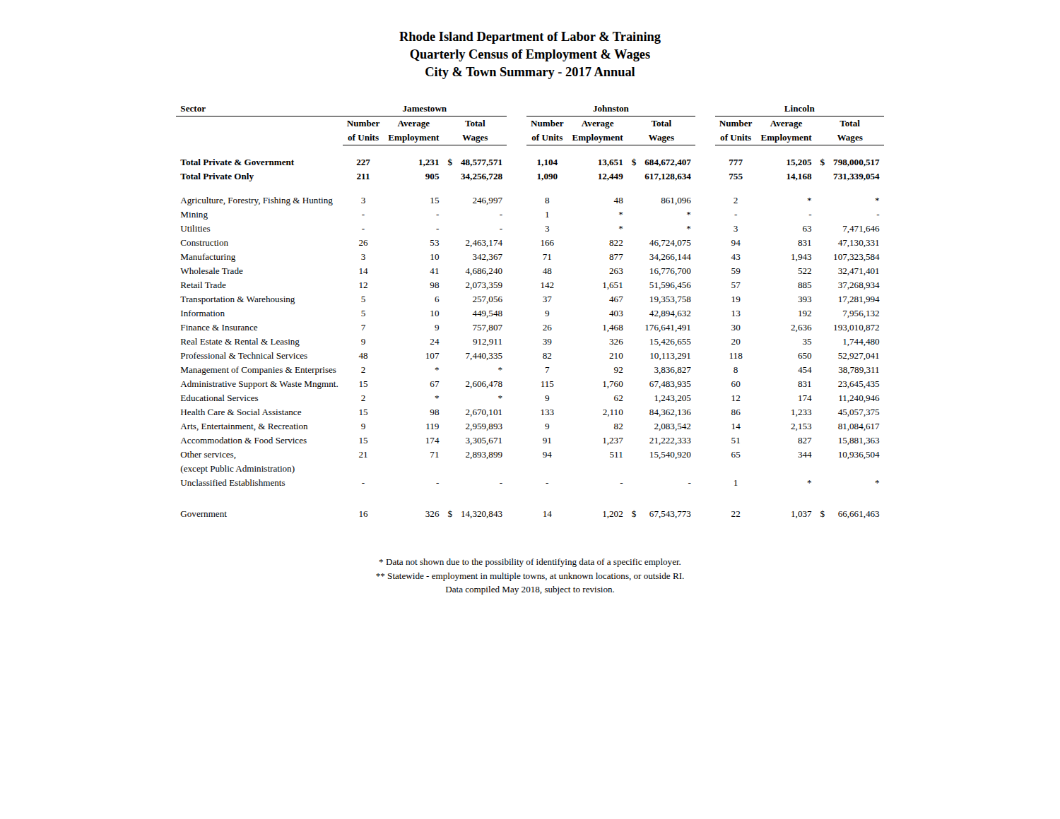Rhode Island Department of Labor & Training
Quarterly Census of Employment & Wages
City & Town Summary - 2017 Annual
| Sector | Jamestown | | Johnston | | Lincoln |
| --- | --- | --- | --- | --- | --- |
| | Number | Average | Total | | Number | Average | Total | | Number | Average | Total |
| | of Units | Employment | Wages | | of Units | Employment | Wages | | of Units | Employment | Wages |
| Total Private & Government | 227 | 1,231 | $ | 48,577,571 | | 1,104 | 13,651 | $ | 684,672,407 | | 777 | 15,205 | $ | 798,000,517 |
| Total Private Only | 211 | 905 | | 34,256,728 | | 1,090 | 12,449 | | 617,128,634 | | 755 | 14,168 | | 731,339,054 |
| Agriculture, Forestry, Fishing & Hunting | 3 | 15 | | 246,997 | | 8 | 48 | | 861,096 | | 2 | * | | * |
| Mining | - | - | | - | | 1 | * | | * | | - | - | | - |
| Utilities | - | - | | - | | 3 | * | | * | | 3 | 63 | | 7,471,646 |
| Construction | 26 | 53 | | 2,463,174 | | 166 | 822 | | 46,724,075 | | 94 | 831 | | 47,130,331 |
| Manufacturing | 3 | 10 | | 342,367 | | 71 | 877 | | 34,266,144 | | 43 | 1,943 | | 107,323,584 |
| Wholesale Trade | 14 | 41 | | 4,686,240 | | 48 | 263 | | 16,776,700 | | 59 | 522 | | 32,471,401 |
| Retail Trade | 12 | 98 | | 2,073,359 | | 142 | 1,651 | | 51,596,456 | | 57 | 885 | | 37,268,934 |
| Transportation & Warehousing | 5 | 6 | | 257,056 | | 37 | 467 | | 19,353,758 | | 19 | 393 | | 17,281,994 |
| Information | 5 | 10 | | 449,548 | | 9 | 403 | | 42,894,632 | | 13 | 192 | | 7,956,132 |
| Finance & Insurance | 7 | 9 | | 757,807 | | 26 | 1,468 | | 176,641,491 | | 30 | 2,636 | | 193,010,872 |
| Real Estate & Rental & Leasing | 9 | 24 | | 912,911 | | 39 | 326 | | 15,426,655 | | 20 | 35 | | 1,744,480 |
| Professional & Technical Services | 48 | 107 | | 7,440,335 | | 82 | 210 | | 10,113,291 | | 118 | 650 | | 52,927,041 |
| Management of Companies & Enterprises | 2 | * | | * | | 7 | 92 | | 3,836,827 | | 8 | 454 | | 38,789,311 |
| Administrative Support & Waste Mngmnt. | 15 | 67 | | 2,606,478 | | 115 | 1,760 | | 67,483,935 | | 60 | 831 | | 23,645,435 |
| Educational Services | 2 | * | | * | | 9 | 62 | | 1,243,205 | | 12 | 174 | | 11,240,946 |
| Health Care & Social Assistance | 15 | 98 | | 2,670,101 | | 133 | 2,110 | | 84,362,136 | | 86 | 1,233 | | 45,057,375 |
| Arts, Entertainment, & Recreation | 9 | 119 | | 2,959,893 | | 9 | 82 | | 2,083,542 | | 14 | 2,153 | | 81,084,617 |
| Accommodation & Food Services | 15 | 174 | | 3,305,671 | | 91 | 1,237 | | 21,222,333 | | 51 | 827 | | 15,881,363 |
| Other services, | 21 | 71 | | 2,893,899 | | 94 | 511 | | 15,540,920 | | 65 | 344 | | 10,936,504 |
| (except Public Administration) | | | | | | | | | | | | | | |
| Unclassified Establishments | - | - | | - | | - | - | | - | | 1 | * | | * |
| Government | 16 | 326 | $ | 14,320,843 | | 14 | 1,202 | $ | 67,543,773 | | 22 | 1,037 | $ | 66,661,463 |
* Data not shown due to the possibility of identifying data of a specific employer.
** Statewide - employment in multiple towns, at unknown locations, or outside RI.
Data compiled May 2018, subject to revision.